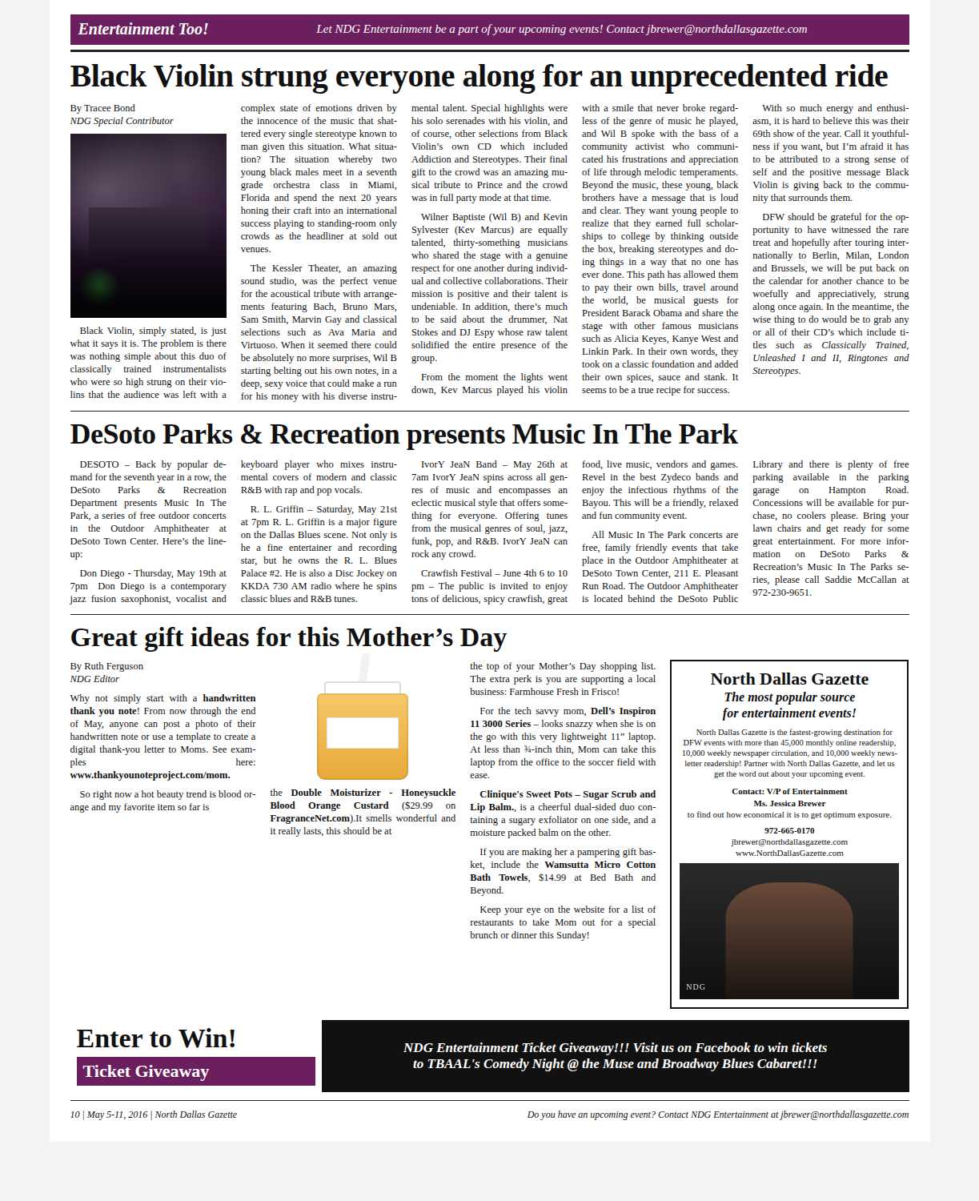Entertainment Too!
Let NDG Entertainment be a part of your upcoming events! Contact jbrewer@northdallasgazette.com
Black Violin strung everyone along for an unprecedented ride
By Tracee Bond
NDG Special Contributor
Black Violin, simply stated, is just what it says it is. The problem is there was nothing simple about this duo of classically trained instrumentalists who were so high strung on their violins that the audience was left with a complex state of emotions driven by the innocence of the music that shattered every single stereotype known to man given this situation. What situation? The situation whereby two young black males meet in a seventh grade orchestra class in Miami, Florida and spend the next 20 years honing their craft into an international success playing to standing-room only crowds as the headliner at sold out venues.
The Kessler Theater, an amazing sound studio, was the perfect venue for the acoustical tribute with arrangements featuring Bach, Bruno Mars, Sam Smith, Marvin Gay and classical selections such as Ava Maria and Virtuoso. When it seemed there could be absolutely no more surprises, Wil B starting belting out his own notes, in a deep, sexy voice that could make a run for his money with his diverse instrumental talent. Special highlights were his solo serenades with his violin, and of course, other selections from Black Violin’s own CD which included Addiction and Stereotypes. Their final gift to the crowd was an amazing musical tribute to Prince and the crowd was in full party mode at that time.
Wilner Baptiste (Wil B) and Kevin Sylvester (Kev Marcus) are equally talented, thirty-something musicians who shared the stage with a genuine respect for one another during individual and collective collaborations. Their mission is positive and their talent is undeniable. In addition, there’s much to be said about the drummer, Nat Stokes and DJ Espy whose raw talent solidified the entire presence of the group.
From the moment the lights went down, Kev Marcus played his violin with a smile that never broke regardless of the genre of music he played, and Wil B spoke with the bass of a community activist who communicated his frustrations and appreciation of life through melodic temperaments. Beyond the music, these young, black brothers have a message that is loud and clear. They want young people to realize that they earned full scholarships to college by thinking outside the box, breaking stereotypes and doing things in a way that no one has ever done. This path has allowed them to pay their own bills, travel around the world, be musical guests for President Barack Obama and share the stage with other famous musicians such as Alicia Keyes, Kanye West and Linkin Park. In their own words, they took on a classic foundation and added their own spices, sauce and stank. It seems to be a true recipe for success.
With so much energy and enthusiasm, it is hard to believe this was their 69th show of the year. Call it youthfulness if you want, but I’m afraid it has to be attributed to a strong sense of self and the positive message Black Violin is giving back to the community that surrounds them.
DFW should be grateful for the opportunity to have witnessed the rare treat and hopefully after touring internationally to Berlin, Milan, London and Brussels, we will be put back on the calendar for another chance to be woefully and appreciatively, strung along once again. In the meantime, the wise thing to do would be to grab any or all of their CD’s which include titles such as Classically Trained, Unleashed I and II, Ringtones and Stereotypes.
DeSoto Parks & Recreation presents Music In The Park
DESOTO – Back by popular demand for the seventh year in a row, the DeSoto Parks & Recreation Department presents Music In The Park, a series of free outdoor concerts in the Outdoor Amphitheater at DeSoto Town Center. Here’s the line-up:
Don Diego - Thursday, May 19th at 7pm Don Diego is a contemporary jazz fusion saxophonist, vocalist and keyboard player who mixes instrumental covers of modern and classic R&B with rap and pop vocals.
R. L. Griffin – Saturday, May 21st at 7pm R. L. Griffin is a major figure on the Dallas Blues scene. Not only is he a fine entertainer and recording star, but he owns the R. L. Blues Palace #2. He is also a Disc Jockey on KKDA 730 AM radio where he spins classic blues and R&B tunes.
IvorY JeaN Band – May 26th at 7am IvorY JeaN spins across all genres of music and encompasses an eclectic musical style that offers something for everyone. Offering tunes from the musical genres of soul, jazz, funk, pop, and R&B. IvorY JeaN can rock any crowd.
Crawfish Festival – June 4th 6 to 10 pm – The public is invited to enjoy tons of delicious, spicy crawfish, great food, live music, vendors and games. Revel in the best Zydeco bands and enjoy the infectious rhythms of the Bayou. This will be a friendly, relaxed and fun community event.
All Music In The Park concerts are free, family friendly events that take place in the Outdoor Amphitheater at DeSoto Town Center, 211 E. Pleasant Run Road. The Outdoor Amphitheater is located behind the DeSoto Public Library and there is plenty of free parking available in the parking garage on Hampton Road. Concessions will be available for purchase, no coolers please. Bring your lawn chairs and get ready for some great entertainment. For more information on DeSoto Parks & Recreation’s Music In The Parks series, please call Saddie McCallan at 972-230-9651.
Great gift ideas for this Mother’s Day
By Ruth Ferguson
NDG Editor
Why not simply start with a handwritten thank you note! From now through the end of May, anyone can post a photo of their handwritten note or use a template to create a digital thank-you letter to Moms. See examples here: www.thankyounoteproject.com/mom.
So right now a hot beauty trend is blood orange and my favorite item so far is
the Double Moisturizer - Honeysuckle Blood Orange Custard ($29.99 on FragranceNet.com).It smells wonderful and it really lasts, this should be at
the top of your Mother’s Day shopping list. The extra perk is you are supporting a local business: Farmhouse Fresh in Frisco!
For the tech savvy mom, Dell’s Inspiron 11 3000 Series – looks snazzy when she is on the go with this very lightweight 11” laptop. At less than ¾-inch thin, Mom can take this laptop from the office to the soccer field with ease.
Clinique's Sweet Pots – Sugar Scrub and Lip Balm., is a cheerful dual-sided duo containing a sugary exfoliator on one side, and a moisture packed balm on the other.
If you are making her a pampering gift basket, include the Wamsutta Micro Cotton Bath Towels, $14.99 at Bed Bath and Beyond.
Keep your eye on the website for a list of restaurants to take Mom out for a special brunch or dinner this Sunday!
North Dallas Gazette
The most popular source
for entertainment events!
North Dallas Gazette is the fastest-growing destination for DFW events with more than 45,000 monthly online readership, 10,000 weekly newspaper circulation, and 10,000 weekly newsletter readership! Partner with North Dallas Gazette, and let us get the word out about your upcoming event.
Contact: V/P of Entertainment Ms. Jessica Brewer to find out how economical it is to get optimum exposure.
972-665-0170 jbrewer@northdallasgazette.com
www.NorthDallasGazette.com
NDG
Enter to Win!
Ticket Giveaway
NDG Entertainment Ticket Giveaway!!! Visit us on Facebook to win tickets
to TBAAL's Comedy Night @ the Muse and Broadway Blues Cabaret!!!
10 | May 5-11, 2016 | North Dallas Gazette
Do you have an upcoming event? Contact NDG Entertainment at jbrewer@northdallasgazette.com